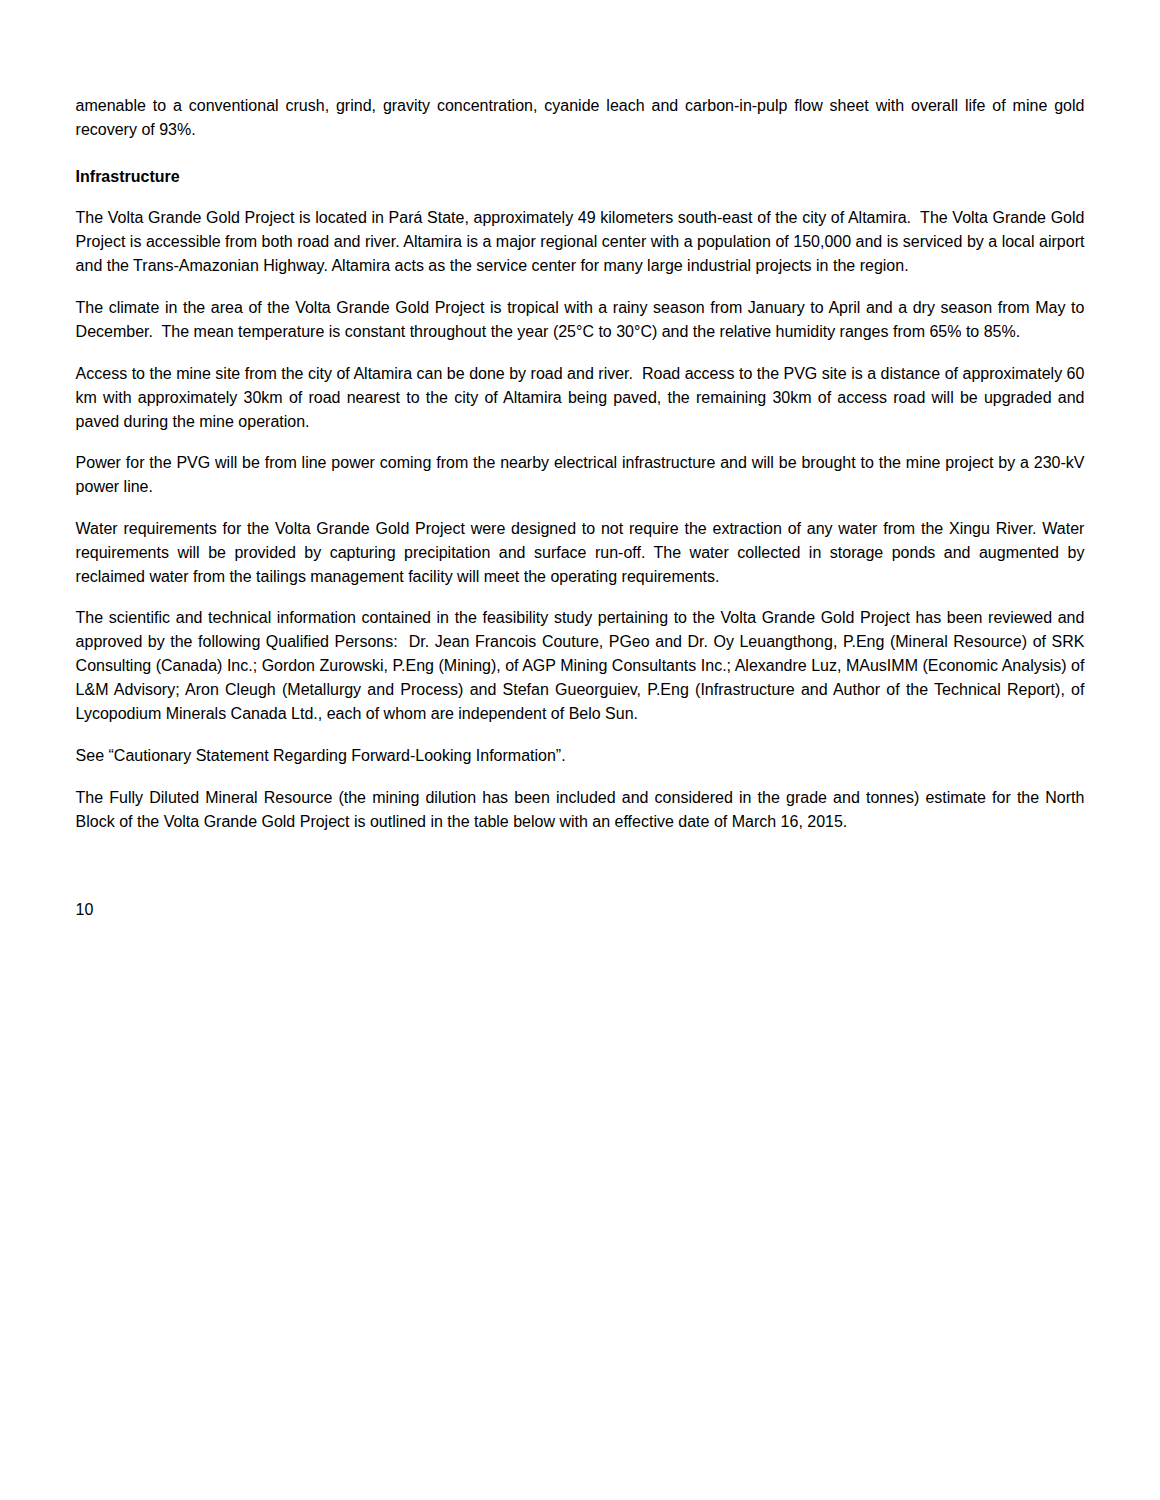amenable to a conventional crush, grind, gravity concentration, cyanide leach and carbon-in-pulp flow sheet with overall life of mine gold recovery of 93%.
Infrastructure
The Volta Grande Gold Project is located in Pará State, approximately 49 kilometers south-east of the city of Altamira. The Volta Grande Gold Project is accessible from both road and river. Altamira is a major regional center with a population of 150,000 and is serviced by a local airport and the Trans-Amazonian Highway. Altamira acts as the service center for many large industrial projects in the region.
The climate in the area of the Volta Grande Gold Project is tropical with a rainy season from January to April and a dry season from May to December. The mean temperature is constant throughout the year (25°C to 30°C) and the relative humidity ranges from 65% to 85%.
Access to the mine site from the city of Altamira can be done by road and river. Road access to the PVG site is a distance of approximately 60 km with approximately 30km of road nearest to the city of Altamira being paved, the remaining 30km of access road will be upgraded and paved during the mine operation.
Power for the PVG will be from line power coming from the nearby electrical infrastructure and will be brought to the mine project by a 230-kV power line.
Water requirements for the Volta Grande Gold Project were designed to not require the extraction of any water from the Xingu River. Water requirements will be provided by capturing precipitation and surface run-off. The water collected in storage ponds and augmented by reclaimed water from the tailings management facility will meet the operating requirements.
The scientific and technical information contained in the feasibility study pertaining to the Volta Grande Gold Project has been reviewed and approved by the following Qualified Persons: Dr. Jean Francois Couture, PGeo and Dr. Oy Leuangthong, P.Eng (Mineral Resource) of SRK Consulting (Canada) Inc.; Gordon Zurowski, P.Eng (Mining), of AGP Mining Consultants Inc.; Alexandre Luz, MAusIMM (Economic Analysis) of L&M Advisory; Aron Cleugh (Metallurgy and Process) and Stefan Gueorguiev, P.Eng (Infrastructure and Author of the Technical Report), of Lycopodium Minerals Canada Ltd., each of whom are independent of Belo Sun.
See “Cautionary Statement Regarding Forward-Looking Information”.
The Fully Diluted Mineral Resource (the mining dilution has been included and considered in the grade and tonnes) estimate for the North Block of the Volta Grande Gold Project is outlined in the table below with an effective date of March 16, 2015.
10